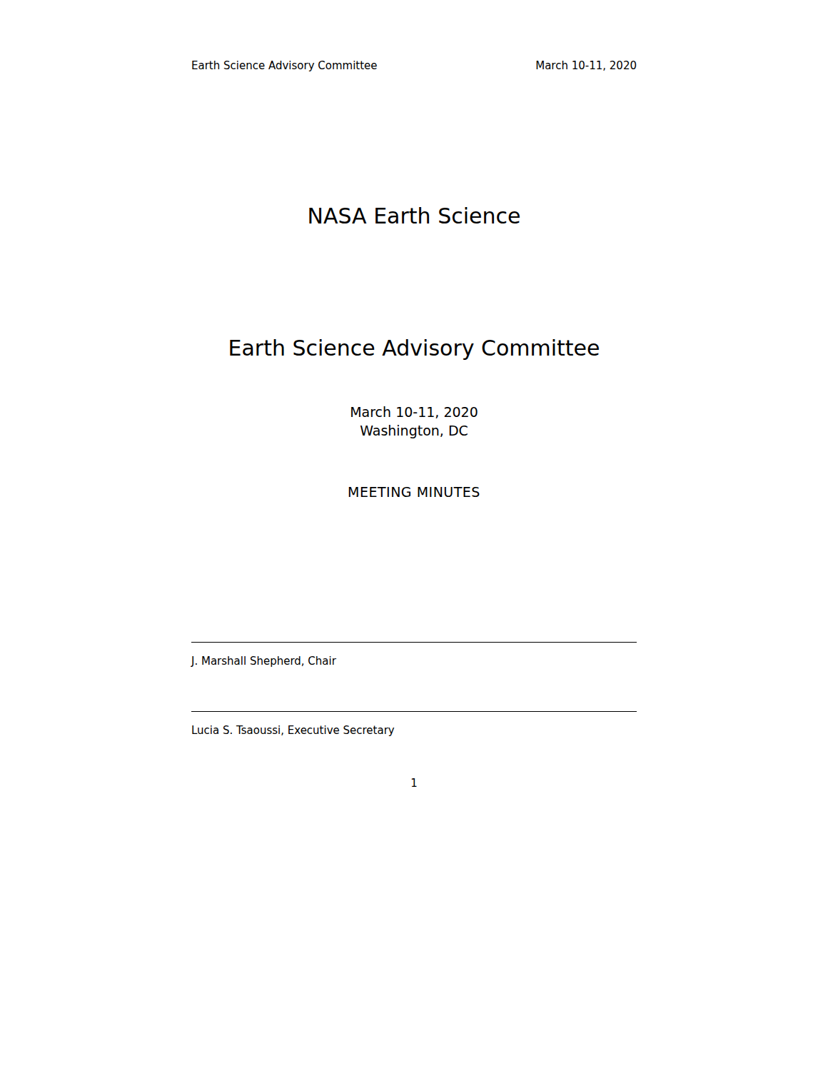Earth Science Advisory Committee
March 10-11, 2020
NASA Earth Science
Earth Science Advisory Committee
March 10-11, 2020
Washington, DC
MEETING MINUTES
J. Marshall Shepherd, Chair
Lucia S. Tsaoussi, Executive Secretary
1